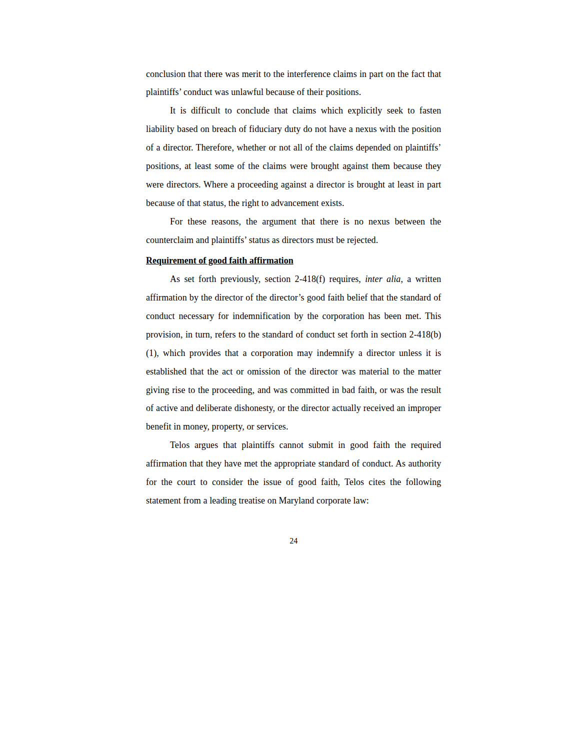conclusion that there was merit to the interference claims in part on the fact that plaintiffs’ conduct was unlawful because of their positions.
It is difficult to conclude that claims which explicitly seek to fasten liability based on breach of fiduciary duty do not have a nexus with the position of a director. Therefore, whether or not all of the claims depended on plaintiffs’ positions, at least some of the claims were brought against them because they were directors. Where a proceeding against a director is brought at least in part because of that status, the right to advancement exists.
For these reasons, the argument that there is no nexus between the counterclaim and plaintiffs’ status as directors must be rejected.
Requirement of good faith affirmation
As set forth previously, section 2-418(f) requires, inter alia, a written affirmation by the director of the director’s good faith belief that the standard of conduct necessary for indemnification by the corporation has been met. This provision, in turn, refers to the standard of conduct set forth in section 2-418(b)(1), which provides that a corporation may indemnify a director unless it is established that the act or omission of the director was material to the matter giving rise to the proceeding, and was committed in bad faith, or was the result of active and deliberate dishonesty, or the director actually received an improper benefit in money, property, or services.
Telos argues that plaintiffs cannot submit in good faith the required affirmation that they have met the appropriate standard of conduct. As authority for the court to consider the issue of good faith, Telos cites the following statement from a leading treatise on Maryland corporate law:
24